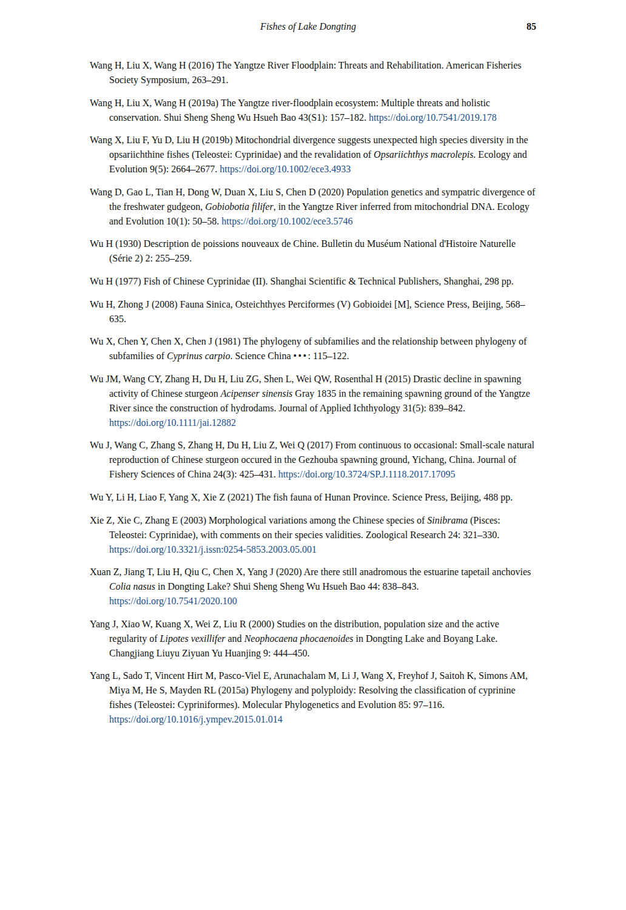Fishes of Lake Dongting 85
Wang H, Liu X, Wang H (2016) The Yangtze River Floodplain: Threats and Rehabilitation. American Fisheries Society Symposium, 263–291.
Wang H, Liu X, Wang H (2019a) The Yangtze river-floodplain ecosystem: Multiple threats and holistic conservation. Shui Sheng Sheng Wu Hsueh Bao 43(S1): 157–182. https://doi.org/10.7541/2019.178
Wang X, Liu F, Yu D, Liu H (2019b) Mitochondrial divergence suggests unexpected high species diversity in the opsariichthine fishes (Teleostei: Cyprinidae) and the revalidation of Opsariichthys macrolepis. Ecology and Evolution 9(5): 2664–2677. https://doi.org/10.1002/ece3.4933
Wang D, Gao L, Tian H, Dong W, Duan X, Liu S, Chen D (2020) Population genetics and sympatric divergence of the freshwater gudgeon, Gobiobotia filifer, in the Yangtze River inferred from mitochondrial DNA. Ecology and Evolution 10(1): 50–58. https://doi.org/10.1002/ece3.5746
Wu H (1930) Description de poissions nouveaux de Chine. Bulletin du Muséum National d'Histoire Naturelle (Série 2) 2: 255–259.
Wu H (1977) Fish of Chinese Cyprinidae (II). Shanghai Scientific & Technical Publishers, Shanghai, 298 pp.
Wu H, Zhong J (2008) Fauna Sinica, Osteichthyes Perciformes (V) Gobioidei [M], Science Press, Beijing, 568–635.
Wu X, Chen Y, Chen X, Chen J (1981) The phylogeny of subfamilies and the relationship between phylogeny of subfamilies of Cyprinus carpio. Science China •••: 115–122.
Wu JM, Wang CY, Zhang H, Du H, Liu ZG, Shen L, Wei QW, Rosenthal H (2015) Drastic decline in spawning activity of Chinese sturgeon Acipenser sinensis Gray 1835 in the remaining spawning ground of the Yangtze River since the construction of hydrodams. Journal of Applied Ichthyology 31(5): 839–842. https://doi.org/10.1111/jai.12882
Wu J, Wang C, Zhang S, Zhang H, Du H, Liu Z, Wei Q (2017) From continuous to occasional: Small-scale natural reproduction of Chinese sturgeon occured in the Gezhouba spawning ground, Yichang, China. Journal of Fishery Sciences of China 24(3): 425–431. https://doi.org/10.3724/SP.J.1118.2017.17095
Wu Y, Li H, Liao F, Yang X, Xie Z (2021) The fish fauna of Hunan Province. Science Press, Beijing, 488 pp.
Xie Z, Xie C, Zhang E (2003) Morphological variations among the Chinese species of Sinibrama (Pisces: Teleostei: Cyprinidae), with comments on their species validities. Zoological Research 24: 321–330. https://doi.org/10.3321/j.issn:0254-5853.2003.05.001
Xuan Z, Jiang T, Liu H, Qiu C, Chen X, Yang J (2020) Are there still anadromous the estuarine tapetail anchovies Colia nasus in Dongting Lake? Shui Sheng Sheng Wu Hsueh Bao 44: 838–843. https://doi.org/10.7541/2020.100
Yang J, Xiao W, Kuang X, Wei Z, Liu R (2000) Studies on the distribution, population size and the active regularity of Lipotes vexillifer and Neophocaena phocaenoides in Dongting Lake and Boyang Lake. Changjiang Liuyu Ziyuan Yu Huanjing 9: 444–450.
Yang L, Sado T, Vincent Hirt M, Pasco-Viel E, Arunachalam M, Li J, Wang X, Freyhof J, Saitoh K, Simons AM, Miya M, He S, Mayden RL (2015a) Phylogeny and polyploidy: Resolving the classification of cyprinine fishes (Teleostei: Cypriniformes). Molecular Phylogenetics and Evolution 85: 97–116. https://doi.org/10.1016/j.ympev.2015.01.014